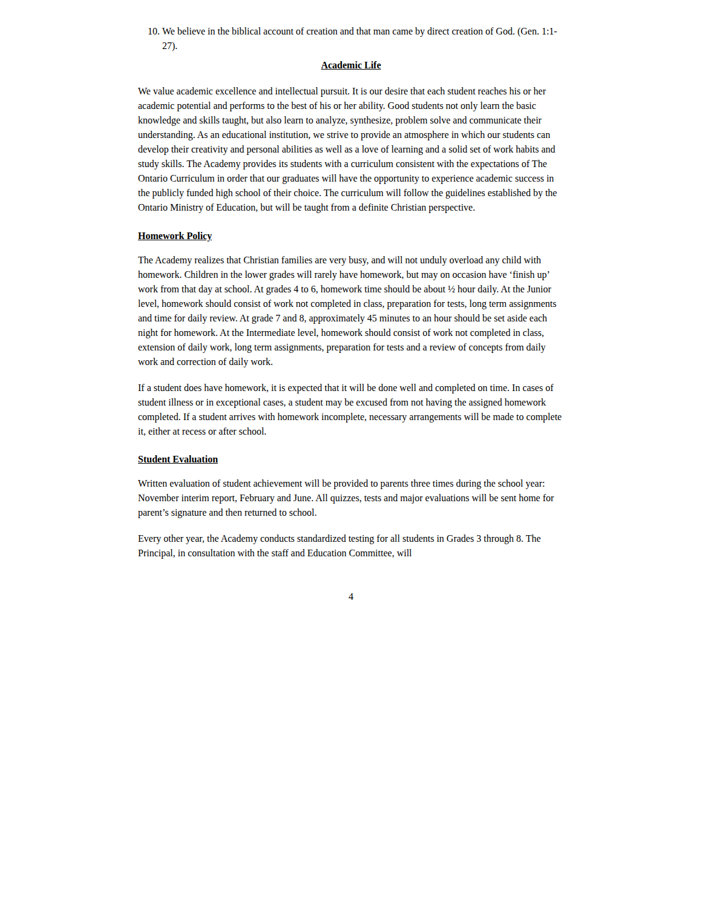We believe in the biblical account of creation and that man came by direct creation of God. (Gen. 1:1-27).
Academic Life
We value academic excellence and intellectual pursuit. It is our desire that each student reaches his or her academic potential and performs to the best of his or her ability. Good students not only learn the basic knowledge and skills taught, but also learn to analyze, synthesize, problem solve and communicate their understanding. As an educational institution, we strive to provide an atmosphere in which our students can develop their creativity and personal abilities as well as a love of learning and a solid set of work habits and study skills. The Academy provides its students with a curriculum consistent with the expectations of The Ontario Curriculum in order that our graduates will have the opportunity to experience academic success in the publicly funded high school of their choice. The curriculum will follow the guidelines established by the Ontario Ministry of Education, but will be taught from a definite Christian perspective.
Homework Policy
The Academy realizes that Christian families are very busy, and will not unduly overload any child with homework. Children in the lower grades will rarely have homework, but may on occasion have ‘finish up’ work from that day at school. At grades 4 to 6, homework time should be about ½ hour daily. At the Junior level, homework should consist of work not completed in class, preparation for tests, long term assignments and time for daily review. At grade 7 and 8, approximately 45 minutes to an hour should be set aside each night for homework. At the Intermediate level, homework should consist of work not completed in class, extension of daily work, long term assignments, preparation for tests and a review of concepts from daily work and correction of daily work.
If a student does have homework, it is expected that it will be done well and completed on time. In cases of student illness or in exceptional cases, a student may be excused from not having the assigned homework completed. If a student arrives with homework incomplete, necessary arrangements will be made to complete it, either at recess or after school.
Student Evaluation
Written evaluation of student achievement will be provided to parents three times during the school year: November interim report, February and June. All quizzes, tests and major evaluations will be sent home for parent’s signature and then returned to school.
Every other year, the Academy conducts standardized testing for all students in Grades 3 through 8. The Principal, in consultation with the staff and Education Committee, will
4